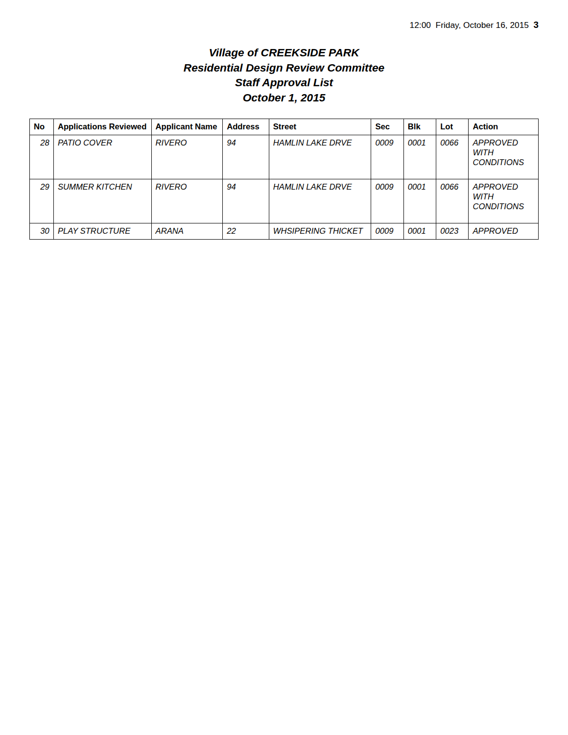12:00 Friday, October 16, 2015 3
Village of CREEKSIDE PARK
Residential Design Review Committee
Staff Approval List
October 1, 2015
| No | Applications Reviewed | Applicant Name | Address | Street | Sec | Blk | Lot | Action |
| --- | --- | --- | --- | --- | --- | --- | --- | --- |
| 28 | PATIO COVER | RIVERO | 94 | HAMLIN LAKE DRVE | 0009 | 0001 | 0066 | APPROVED WITH CONDITIONS |
| 29 | SUMMER KITCHEN | RIVERO | 94 | HAMLIN LAKE DRVE | 0009 | 0001 | 0066 | APPROVED WITH CONDITIONS |
| 30 | PLAY STRUCTURE | ARANA | 22 | WHSIPERING THICKET | 0009 | 0001 | 0023 | APPROVED |